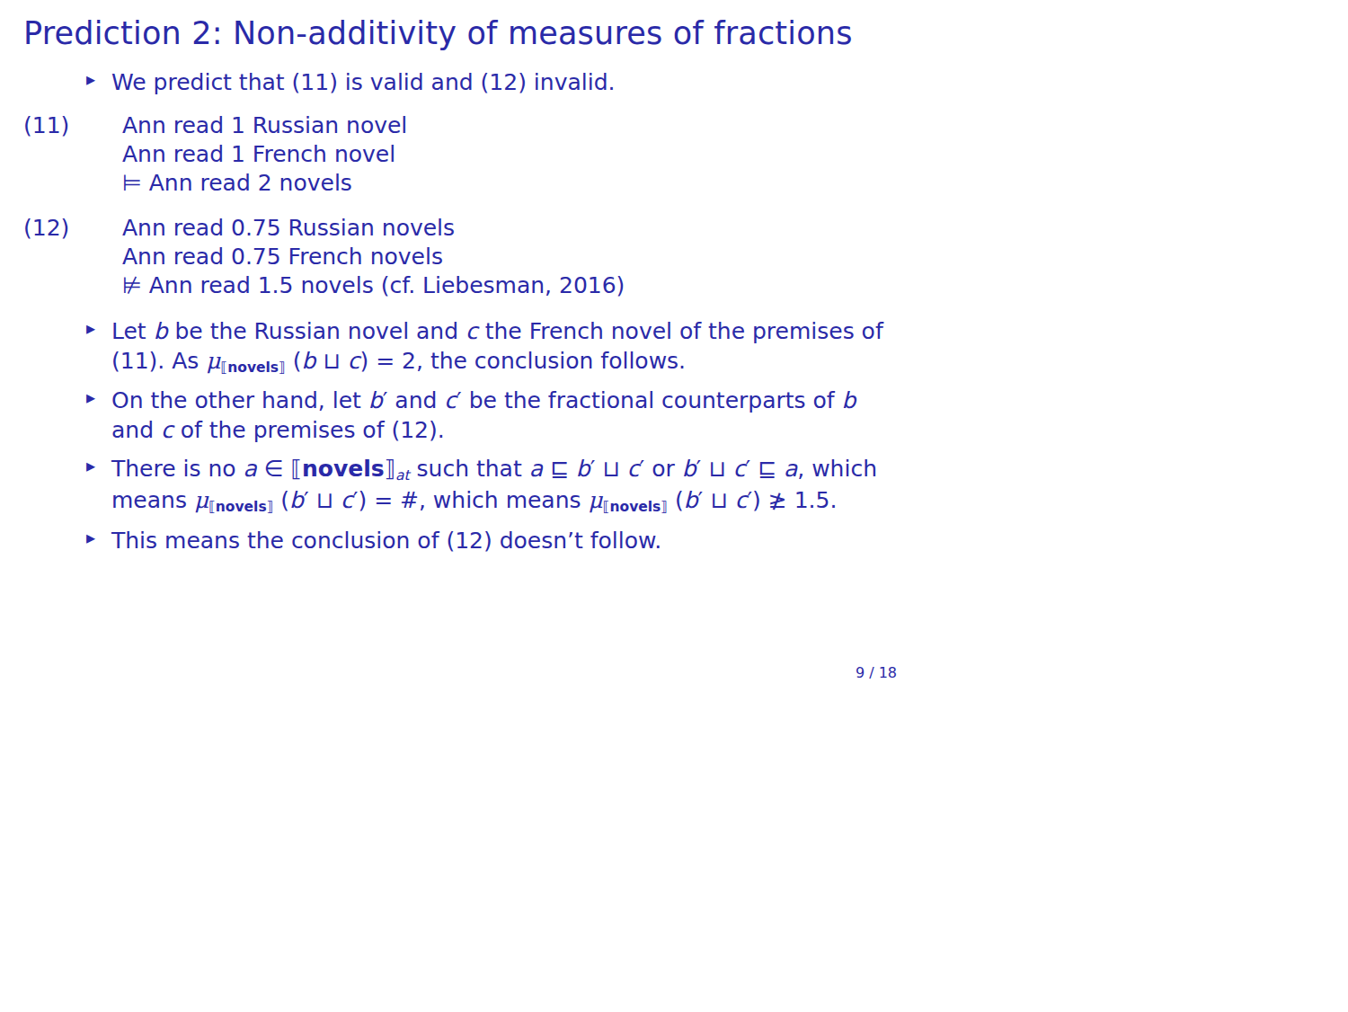Prediction 2: Non-additivity of measures of fractions
We predict that (11) is valid and (12) invalid.
(11)
Ann read 1 Russian novel Ann read 1 French novel ⊨ Ann read 2 novels
(12)
Ann read 0.75 Russian novels Ann read 0.75 French novels ⊭ Ann read 1.5 novels (cf. Liebesman, 2016)
Let b be the Russian novel and c the French novel of the premises of (11). As μ⟦novels⟧ (b ⊔ c) = 2, the conclusion follows.
On the other hand, let b′ and c′ be the fractional counterparts of b and c of the premises of (12).
There is no a ∈ ⟦novels⟧at such that a ⊑ b′ ⊔ c′ or b′ ⊔ c′ ⊑ a, which means μ⟦novels⟧ (b′ ⊔ c′) = #, which means μ⟦novels⟧ (b′ ⊔ c′) ≱ 1.5.
This means the conclusion of (12) doesn’t follow.
9 / 18